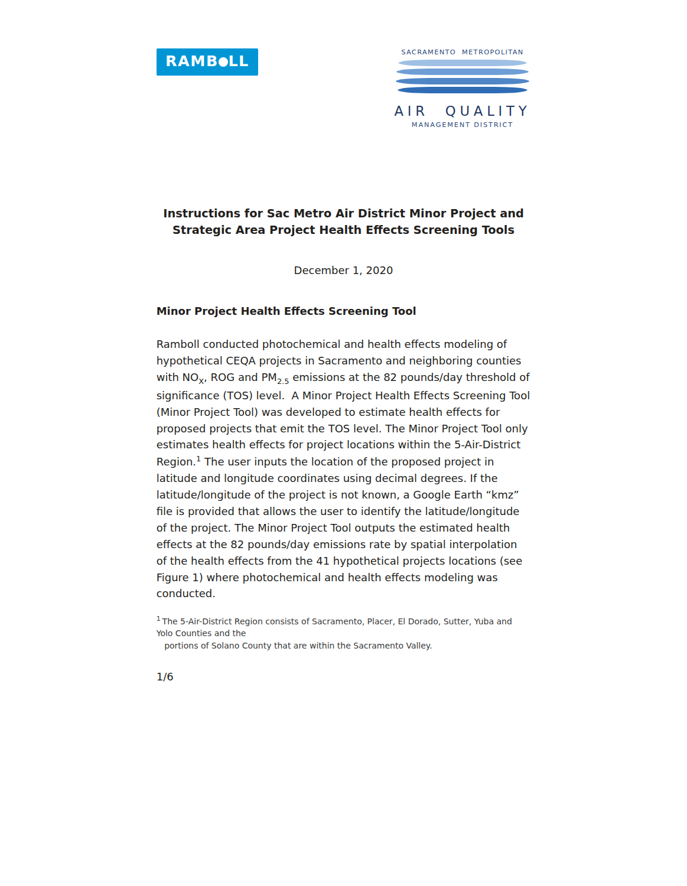RAMB LL
SACRAMENTO METROPOLITAN
AIR QUALITY
MANAGEMENT DISTRICT
Instructions for Sac Metro Air District Minor Project and
Strategic Area Project Health Effects Screening Tools
December 1, 2020
Minor Project Health Effects Screening Tool
Ramboll conducted photochemical and health effects modeling of hypothetical CEQA projects in Sacramento and neighboring counties with NOX, ROG and PM2.5 emissions at the 82 pounds/day threshold of significance (TOS) level. A Minor Project Health Effects Screening Tool (Minor Project Tool) was developed to estimate health effects for proposed projects that emit the TOS level. The Minor Project Tool only estimates health effects for project locations within the 5-Air-District Region.1 The user inputs the location of the proposed project in latitude and longitude coordinates using decimal degrees. If the latitude/longitude of the project is not known, a Google Earth “kmz” file is provided that allows the user to identify the latitude/longitude of the project. The Minor Project Tool outputs the estimated health effects at the 82 pounds/day emissions rate by spatial interpolation of the health effects from the 41 hypothetical projects locations (see Figure 1) where photochemical and health effects modeling was conducted.
1 The 5-Air-District Region consists of Sacramento, Placer, El Dorado, Sutter, Yuba and Yolo Counties and the portions of Solano County that are within the Sacramento Valley.
1/6